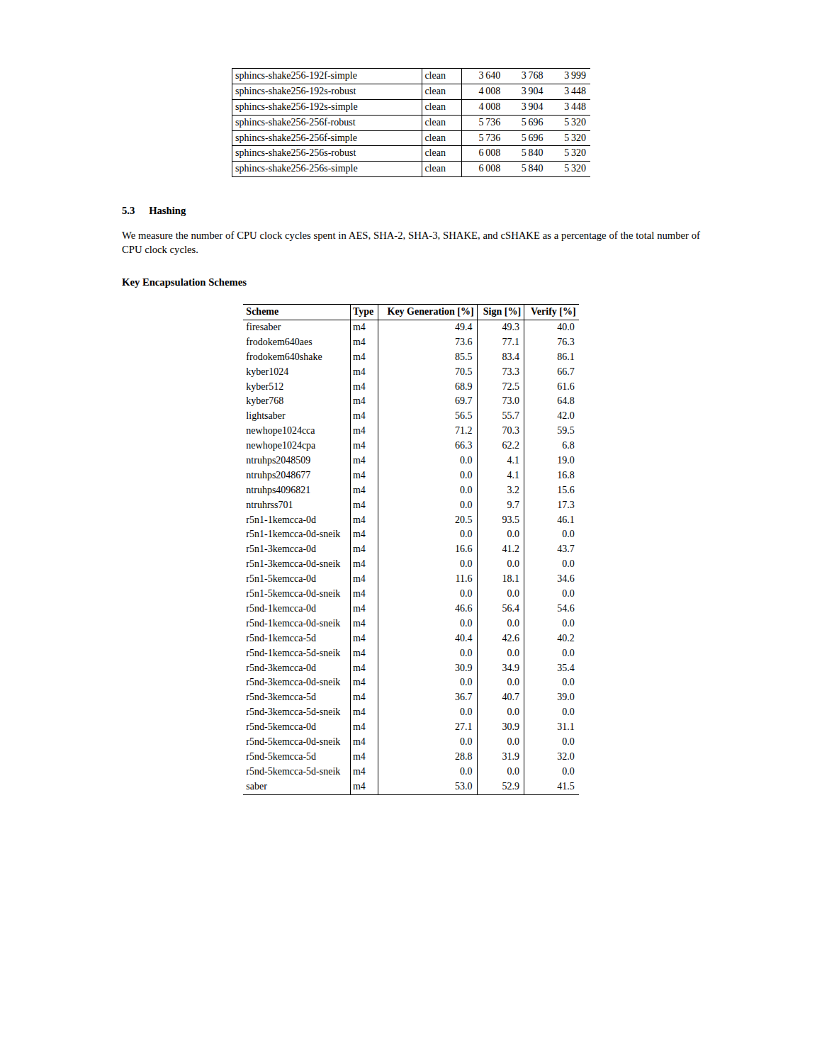| sphincs-shake256-192f-simple | clean | 3 640 | 3 768 | 3 999 |
| sphincs-shake256-192s-robust | clean | 4 008 | 3 904 | 3 448 |
| sphincs-shake256-192s-simple | clean | 4 008 | 3 904 | 3 448 |
| sphincs-shake256-256f-robust | clean | 5 736 | 5 696 | 5 320 |
| sphincs-shake256-256f-simple | clean | 5 736 | 5 696 | 5 320 |
| sphincs-shake256-256s-robust | clean | 6 008 | 5 840 | 5 320 |
| sphincs-shake256-256s-simple | clean | 6 008 | 5 840 | 5 320 |
5.3 Hashing
We measure the number of CPU clock cycles spent in AES, SHA-2, SHA-3, SHAKE, and cSHAKE as a percentage of the total number of CPU clock cycles.
Key Encapsulation Schemes
| Scheme | Type | Key Generation [%] | Sign [%] | Verify [%] |
| --- | --- | --- | --- | --- |
| firesaber | m4 | 49.4 | 49.3 | 40.0 |
| frodokem640aes | m4 | 73.6 | 77.1 | 76.3 |
| frodokem640shake | m4 | 85.5 | 83.4 | 86.1 |
| kyber1024 | m4 | 70.5 | 73.3 | 66.7 |
| kyber512 | m4 | 68.9 | 72.5 | 61.6 |
| kyber768 | m4 | 69.7 | 73.0 | 64.8 |
| lightsaber | m4 | 56.5 | 55.7 | 42.0 |
| newhope1024cca | m4 | 71.2 | 70.3 | 59.5 |
| newhope1024cpa | m4 | 66.3 | 62.2 | 6.8 |
| ntruhps2048509 | m4 | 0.0 | 4.1 | 19.0 |
| ntruhps2048677 | m4 | 0.0 | 4.1 | 16.8 |
| ntruhps4096821 | m4 | 0.0 | 3.2 | 15.6 |
| ntruhrss701 | m4 | 0.0 | 9.7 | 17.3 |
| r5n1-1kemcca-0d | m4 | 20.5 | 93.5 | 46.1 |
| r5n1-1kemcca-0d-sneik | m4 | 0.0 | 0.0 | 0.0 |
| r5n1-3kemcca-0d | m4 | 16.6 | 41.2 | 43.7 |
| r5n1-3kemcca-0d-sneik | m4 | 0.0 | 0.0 | 0.0 |
| r5n1-5kemcca-0d | m4 | 11.6 | 18.1 | 34.6 |
| r5n1-5kemcca-0d-sneik | m4 | 0.0 | 0.0 | 0.0 |
| r5nd-1kemcca-0d | m4 | 46.6 | 56.4 | 54.6 |
| r5nd-1kemcca-0d-sneik | m4 | 0.0 | 0.0 | 0.0 |
| r5nd-1kemcca-5d | m4 | 40.4 | 42.6 | 40.2 |
| r5nd-1kemcca-5d-sneik | m4 | 0.0 | 0.0 | 0.0 |
| r5nd-3kemcca-0d | m4 | 30.9 | 34.9 | 35.4 |
| r5nd-3kemcca-0d-sneik | m4 | 0.0 | 0.0 | 0.0 |
| r5nd-3kemcca-5d | m4 | 36.7 | 40.7 | 39.0 |
| r5nd-3kemcca-5d-sneik | m4 | 0.0 | 0.0 | 0.0 |
| r5nd-5kemcca-0d | m4 | 27.1 | 30.9 | 31.1 |
| r5nd-5kemcca-0d-sneik | m4 | 0.0 | 0.0 | 0.0 |
| r5nd-5kemcca-5d | m4 | 28.8 | 31.9 | 32.0 |
| r5nd-5kemcca-5d-sneik | m4 | 0.0 | 0.0 | 0.0 |
| saber | m4 | 53.0 | 52.9 | 41.5 |